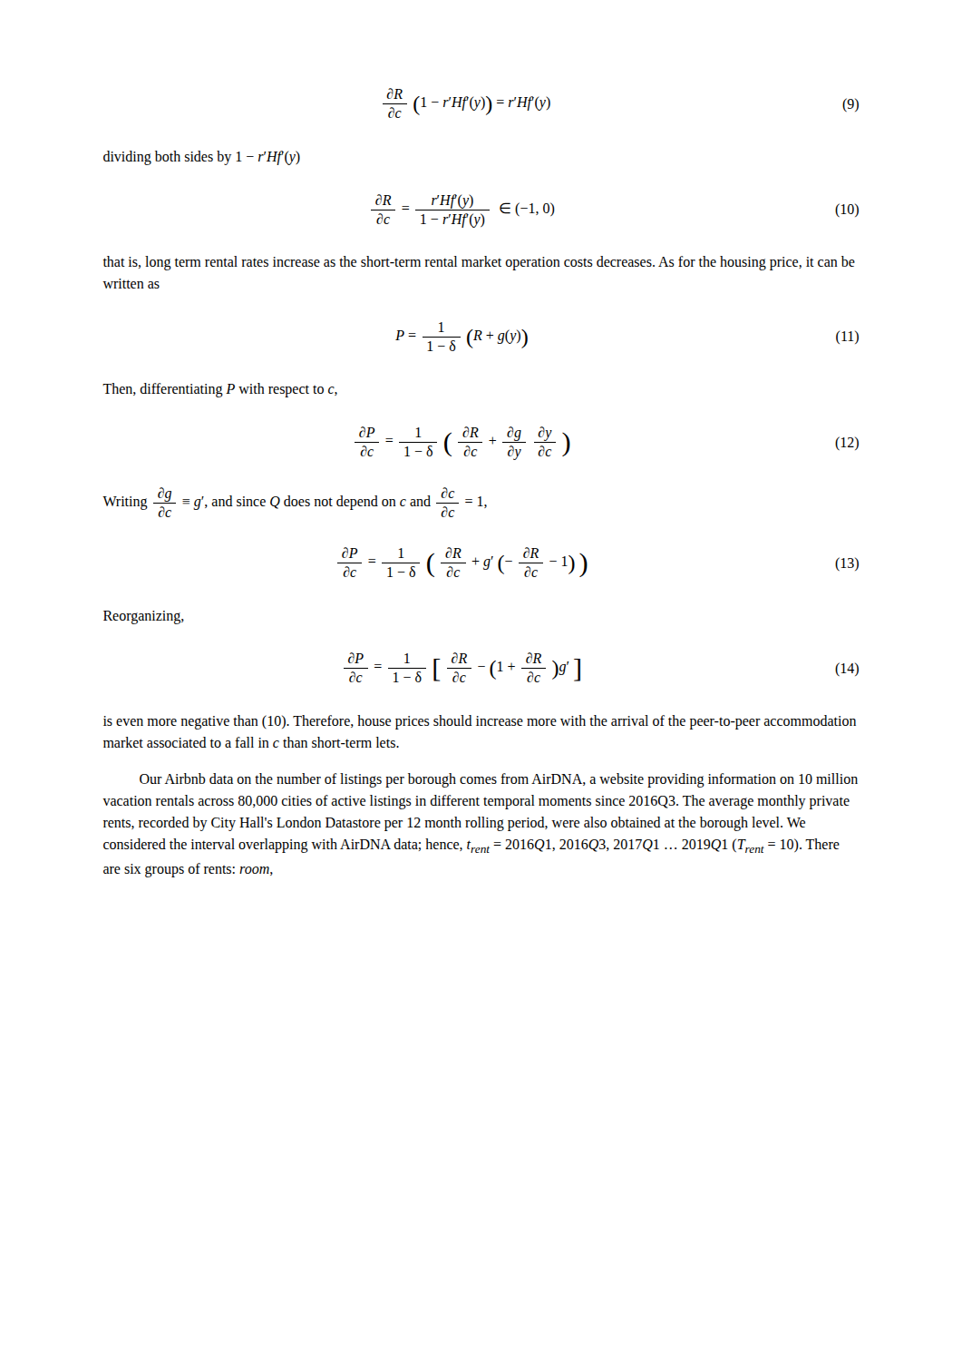∂R∂c (1 − r′Hf′(y)) = r′Hf′(y)
(9)
dividing both sides by 1 − r′Hf′(y)
∂R∂c = r′Hf′(y) 1 − r′Hf′(y) ∈ (−1, 0)
(10)
that is, long term rental rates increase as the short-term rental market operation costs decreases. As for the housing price, it can be written as
P = 11 − δ (R + g(y))
(11)
Then, differentiating P with respect to c,
∂P∂c = 11 − δ ( ∂R∂c + ∂g∂y ∂y∂c )
(12)
Writing ∂g∂c ≡ g′, and since Q does not depend on c and ∂c∂c = 1,
∂P∂c = 11 − δ ( ∂R∂c + g′ (− ∂R∂c − 1) )
(13)
Reorganizing,
∂P∂c = 11 − δ [ ∂R∂c − (1 + ∂R∂c ) g′ ]
(14)
is even more negative than (10). Therefore, house prices should increase more with the arrival of the peer-to-peer accommodation market associated to a fall in c than short-term lets.
Our Airbnb data on the number of listings per borough comes from AirDNA, a website providing information on 10 million vacation rentals across 80,000 cities of active listings in different temporal moments since 2016Q3. The average monthly private rents, recorded by City Hall's London Datastore per 12 month rolling period, were also obtained at the borough level. We considered the interval overlapping with AirDNA data; hence, trent = 2016Q1, 2016Q3, 2017Q1 … 2019Q1 (Trent = 10). There are six groups of rents: room,